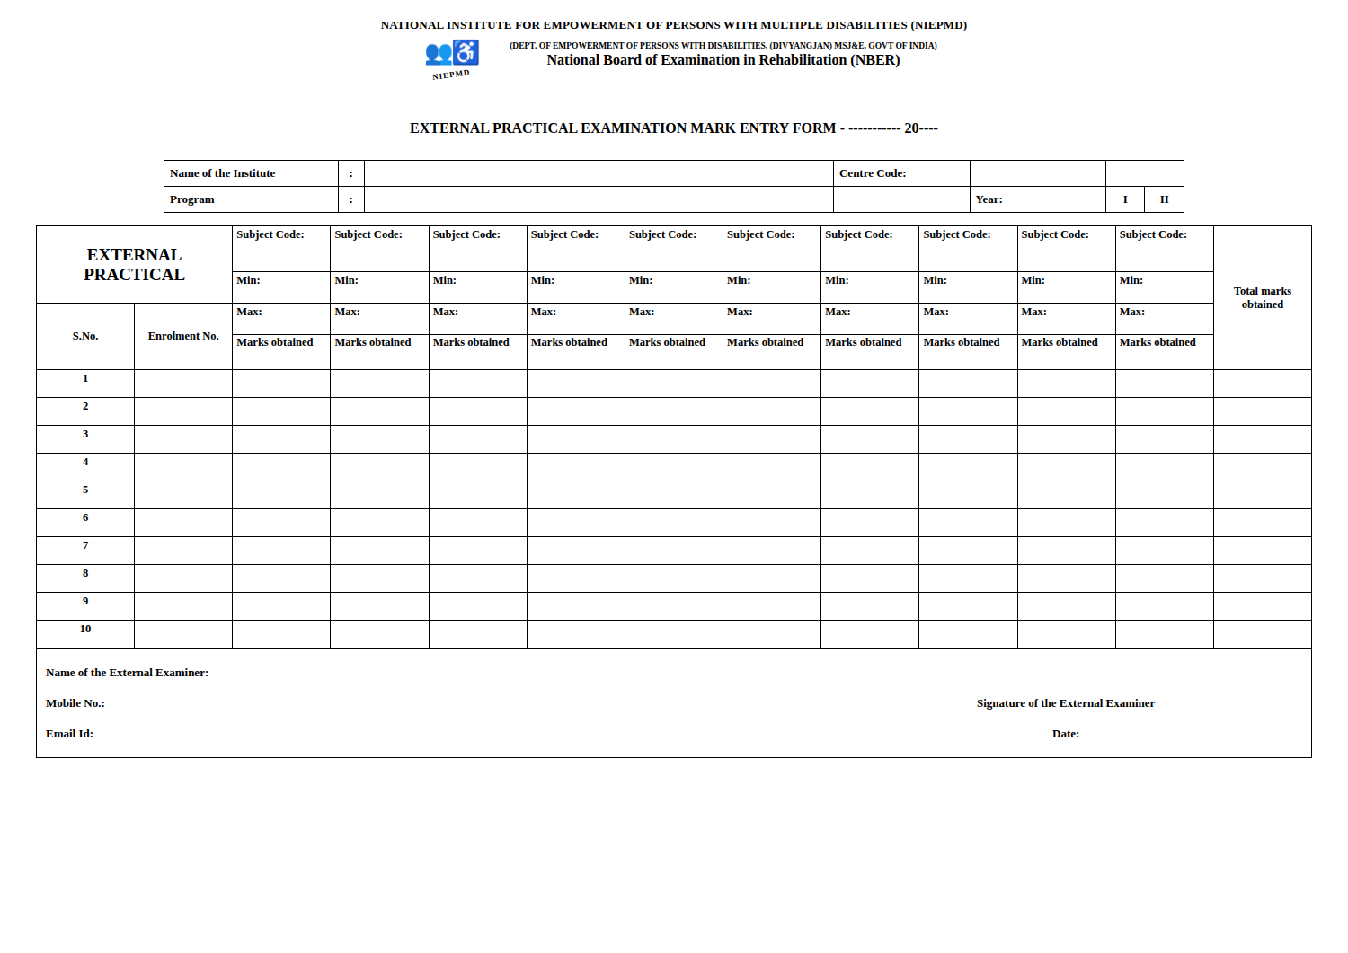NATIONAL INSTITUTE FOR EMPOWERMENT OF PERSONS WITH MULTIPLE DISABILITIES (NIEPMD)
👥♿
NIEPMD
(DEPT. OF EMPOWERMENT OF PERSONS WITH DISABILITIES, (DIVYANGJAN) MSJ&E, GOVT OF INDIA)
National Board of Examination in Rehabilitation (NBER)
EXTERNAL PRACTICAL EXAMINATION MARK ENTRY FORM - ----------- 20----
| Name of the Institute | : | | Centre Code: | | |
| Program | : | | | Year: | I | II |
| EXTERNAL PRACTICAL | Subject Code: | Subject Code: | Subject Code: | Subject Code: | Subject Code: | Subject Code: | Subject Code: | Subject Code: | Subject Code: | Subject Code: | Total marks obtained |
| Min: | Min: | Min: | Min: | Min: | Min: | Min: | Min: | Min: | Min: |
| S.No. | Enrolment No. | Max: | Max: | Max: | Max: | Max: | Max: | Max: | Max: | Max: | Max: |
| Marks obtained | Marks obtained | Marks obtained | Marks obtained | Marks obtained | Marks obtained | Marks obtained | Marks obtained | Marks obtained | Marks obtained |
| 1 | | | | | | | | | | | | |
| 2 | | | | | | | | | | | | |
| 3 | | | | | | | | | | | | |
| 4 | | | | | | | | | | | | |
| 5 | | | | | | | | | | | | |
| 6 | | | | | | | | | | | | |
| 7 | | | | | | | | | | | | |
| 8 | | | | | | | | | | | | |
| 9 | | | | | | | | | | | | |
| 10 | | | | | | | | | | | | |
| Name of the External Examiner: Mobile No.: Email Id: | Signature of the External Examiner Date: |